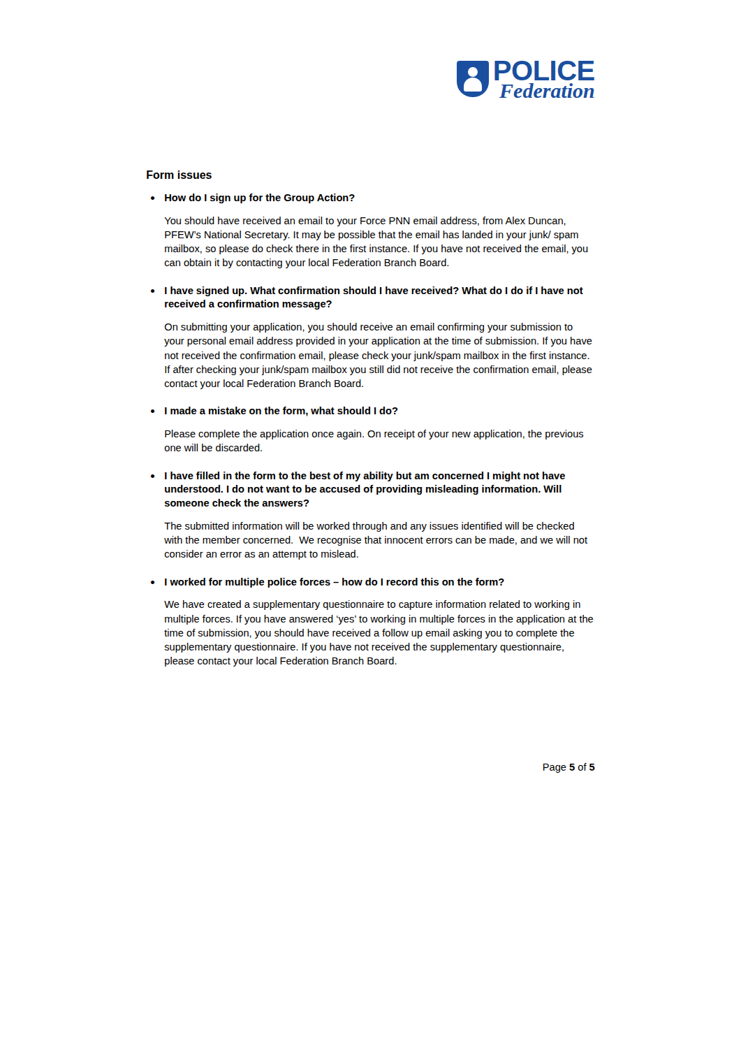POLICE Federation
Form issues
How do I sign up for the Group Action?
You should have received an email to your Force PNN email address, from Alex Duncan, PFEW’s National Secretary. It may be possible that the email has landed in your junk/ spam mailbox, so please do check there in the first instance. If you have not received the email, you can obtain it by contacting your local Federation Branch Board.
I have signed up. What confirmation should I have received? What do I do if I have not received a confirmation message?
On submitting your application, you should receive an email confirming your submission to your personal email address provided in your application at the time of submission. If you have not received the confirmation email, please check your junk/spam mailbox in the first instance. If after checking your junk/spam mailbox you still did not receive the confirmation email, please contact your local Federation Branch Board.
I made a mistake on the form, what should I do?
Please complete the application once again. On receipt of your new application, the previous one will be discarded.
I have filled in the form to the best of my ability but am concerned I might not have understood. I do not want to be accused of providing misleading information. Will someone check the answers?
The submitted information will be worked through and any issues identified will be checked with the member concerned. We recognise that innocent errors can be made, and we will not consider an error as an attempt to mislead.
I worked for multiple police forces – how do I record this on the form?
We have created a supplementary questionnaire to capture information related to working in multiple forces. If you have answered ‘yes’ to working in multiple forces in the application at the time of submission, you should have received a follow up email asking you to complete the supplementary questionnaire. If you have not received the supplementary questionnaire, please contact your local Federation Branch Board.
Page 5 of 5